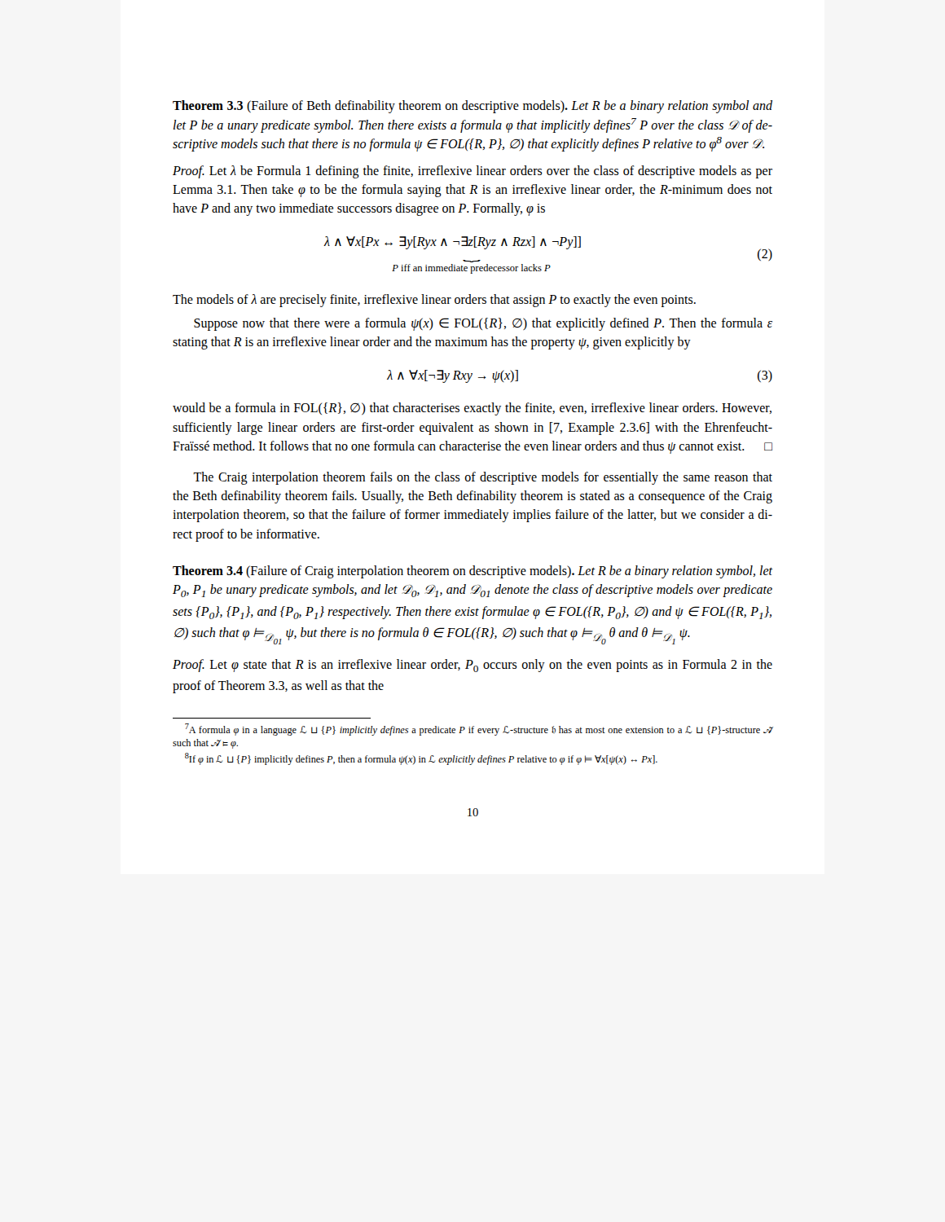Theorem 3.3 (Failure of Beth definability theorem on descriptive models). Let R be a binary relation symbol and let P be a unary predicate symbol. Then there exists a formula φ that implicitly defines7 P over the class 𝒟 of descriptive models such that there is no formula ψ ∈ FOL({R, P}, ∅) that explicitly defines P relative to φ8 over 𝒟.
Proof. Let λ be Formula 1 defining the finite, irreflexive linear orders over the class of descriptive models as per Lemma 3.1. Then take φ to be the formula saying that R is an irreflexive linear order, the R-minimum does not have P and any two immediate successors disagree on P. Formally, φ is
λ ∧ ∀x[Px ↔ ∃y[Ryx ∧ ¬∃z[Ryz ∧ Rzx] ∧ ¬Py]]⏟P iff an immediate predecessor lacks P
(2)
The models of λ are precisely finite, irreflexive linear orders that assign P to exactly the even points.
Suppose now that there were a formula ψ(x) ∈ FOL({R}, ∅) that explicitly defined P. Then the formula ε stating that R is an irreflexive linear order and the maximum has the property ψ, given explicitly by
λ ∧ ∀x[¬∃y Rxy → ψ(x)]
(3)
would be a formula in FOL({R}, ∅) that characterises exactly the finite, even, irreflexive linear orders. However, sufficiently large linear orders are first-order equivalent as shown in [7, Example 2.3.6] with the Ehrenfeucht-Fraïssé method. It follows that no one formula can characterise the even linear orders and thus ψ cannot exist. □
The Craig interpolation theorem fails on the class of descriptive models for essentially the same reason that the Beth definability theorem fails. Usually, the Beth definability theorem is stated as a consequence of the Craig interpolation theorem, so that the failure of former immediately implies failure of the latter, but we consider a direct proof to be informative.
Theorem 3.4 (Failure of Craig interpolation theorem on descriptive models). Let R be a binary relation symbol, let P0, P1 be unary predicate symbols, and let 𝒟0, 𝒟1, and 𝒟01 denote the class of descriptive models over predicate sets {P0}, {P1}, and {P0, P1} respectively. Then there exist formulae φ ∈ FOL({R, P0}, ∅) and ψ ∈ FOL({R, P1}, ∅) such that φ ⊨𝒟01 ψ, but there is no formula θ ∈ FOL({R}, ∅) such that φ ⊨𝒟0 θ and θ ⊨𝒟1 ψ.
Proof. Let φ state that R is an irreflexive linear order, P0 occurs only on the even points as in Formula 2 in the proof of Theorem 3.3, as well as that the
7A formula φ in a language ℒ ⊔ {P} implicitly defines a predicate P if every ℒ-structure 𝔥 has at most one extension to a ℒ ⊔ {P}-structure 𝒜̃ such that 𝒜̃ ⊨ φ.
8If φ in ℒ ⊔ {P} implicitly defines P, then a formula ψ(x) in ℒ explicitly defines P relative to φ if φ ⊨ ∀x[ψ(x) ↔ Px].
10